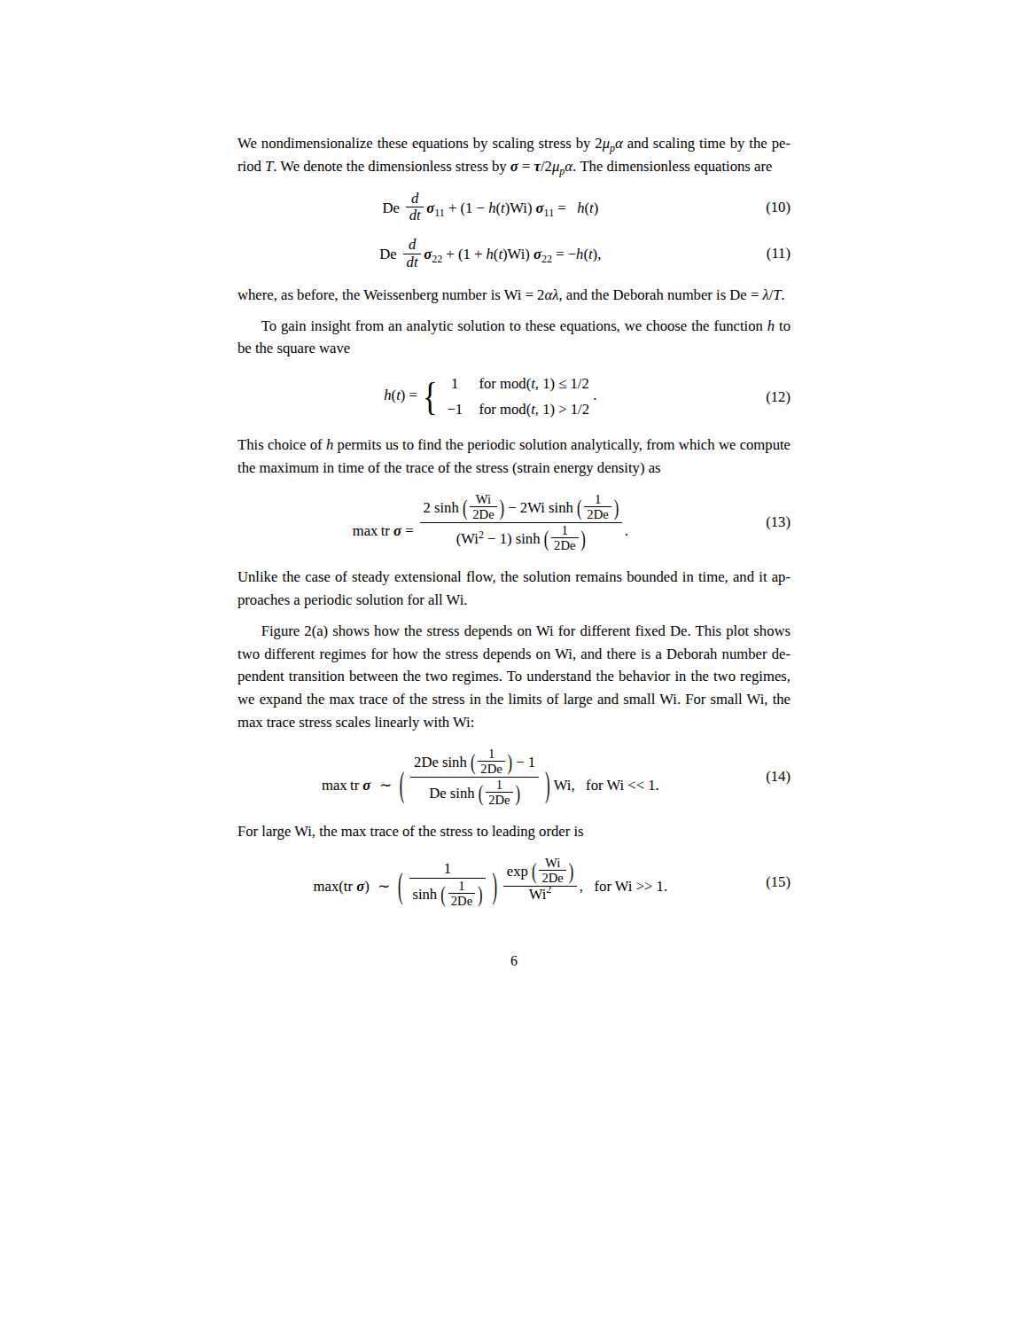We nondimensionalize these equations by scaling stress by 2μpα and scaling time by the period T. We denote the dimensionless stress by σ = τ/2μpα. The dimensionless equations are
De ddt σ11 + (1 − h(t)Wi) σ11 = h(t)
(10)
De ddt σ22 + (1 + h(t)Wi) σ22 = −h(t),
(11)
where, as before, the Weissenberg number is Wi = 2αλ, and the Deborah number is De = λ/T.
To gain insight from an analytic solution to these equations, we choose the function h to be the square wave
h(t) = { 1 for mod(t, 1) ≤ 1/2 −1 for mod(t, 1) > 1/2 .
(12)
This choice of h permits us to find the periodic solution analytically, from which we compute the maximum in time of the trace of the stress (strain energy density) as
max tr σ = 2 sinh (Wi 2De) − 2Wi sinh (12De) (Wi2 − 1) sinh (12De) .
(13)
Unlike the case of steady extensional flow, the solution remains bounded in time, and it approaches a periodic solution for all Wi.
Figure 2(a) shows how the stress depends on Wi for different fixed De. This plot shows two different regimes for how the stress depends on Wi, and there is a Deborah number dependent transition between the two regimes. To understand the behavior in the two regimes, we expand the max trace of the stress in the limits of large and small Wi. For small Wi, the max trace stress scales linearly with Wi:
max tr σ ∼ ( 2De sinh (12De) − 1 De sinh (12De) ) Wi, for Wi << 1.
(14)
For large Wi, the max trace of the stress to leading order is
max(tr σ) ∼ ( 1 sinh (12De) ) exp (Wi 2De) Wi2 , for Wi >> 1.
(15)
6